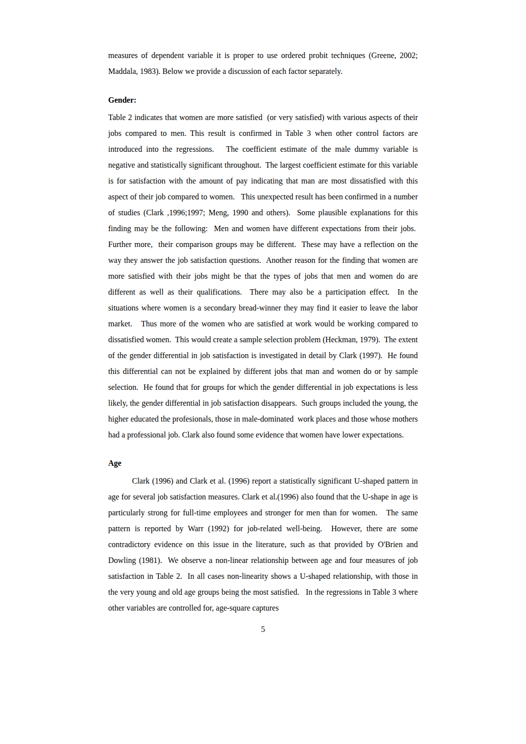measures of dependent variable it is proper to use ordered probit techniques (Greene, 2002; Maddala, 1983). Below we provide a discussion of each factor separately.
Gender:
Table 2 indicates that women are more satisfied (or very satisfied) with various aspects of their jobs compared to men. This result is confirmed in Table 3 when other control factors are introduced into the regressions. The coefficient estimate of the male dummy variable is negative and statistically significant throughout. The largest coefficient estimate for this variable is for satisfaction with the amount of pay indicating that man are most dissatisfied with this aspect of their job compared to women. This unexpected result has been confirmed in a number of studies (Clark ,1996;1997; Meng, 1990 and others). Some plausible explanations for this finding may be the following: Men and women have different expectations from their jobs. Further more, their comparison groups may be different. These may have a reflection on the way they answer the job satisfaction questions. Another reason for the finding that women are more satisfied with their jobs might be that the types of jobs that men and women do are different as well as their qualifications. There may also be a participation effect. In the situations where women is a secondary bread-winner they may find it easier to leave the labor market. Thus more of the women who are satisfied at work would be working compared to dissatisfied women. This would create a sample selection problem (Heckman, 1979). The extent of the gender differential in job satisfaction is investigated in detail by Clark (1997). He found this differential can not be explained by different jobs that man and women do or by sample selection. He found that for groups for which the gender differential in job expectations is less likely, the gender differential in job satisfaction disappears. Such groups included the young, the higher educated the profesionals, those in male-dominated work places and those whose mothers had a professional job. Clark also found some evidence that women have lower expectations.
Age
Clark (1996) and Clark et al. (1996) report a statistically significant U-shaped pattern in age for several job satisfaction measures. Clark et al.(1996) also found that the U-shape in age is particularly strong for full-time employees and stronger for men than for women. The same pattern is reported by Warr (1992) for job-related well-being. However, there are some contradictory evidence on this issue in the literature, such as that provided by O'Brien and Dowling (1981). We observe a non-linear relationship between age and four measures of job satisfaction in Table 2. In all cases non-linearity shows a U-shaped relationship, with those in the very young and old age groups being the most satisfied. In the regressions in Table 3 where other variables are controlled for, age-square captures
5